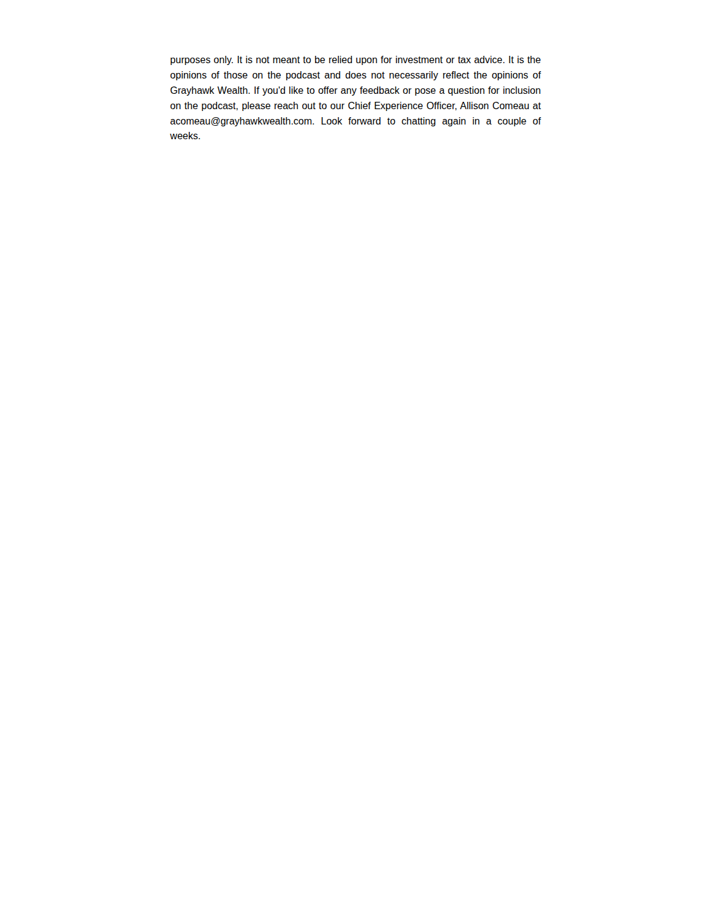purposes only. It is not meant to be relied upon for investment or tax advice. It is the opinions of those on the podcast and does not necessarily reflect the opinions of Grayhawk Wealth. If you'd like to offer any feedback or pose a question for inclusion on the podcast, please reach out to our Chief Experience Officer, Allison Comeau at acomeau@grayhawkwealth.com. Look forward to chatting again in a couple of weeks.